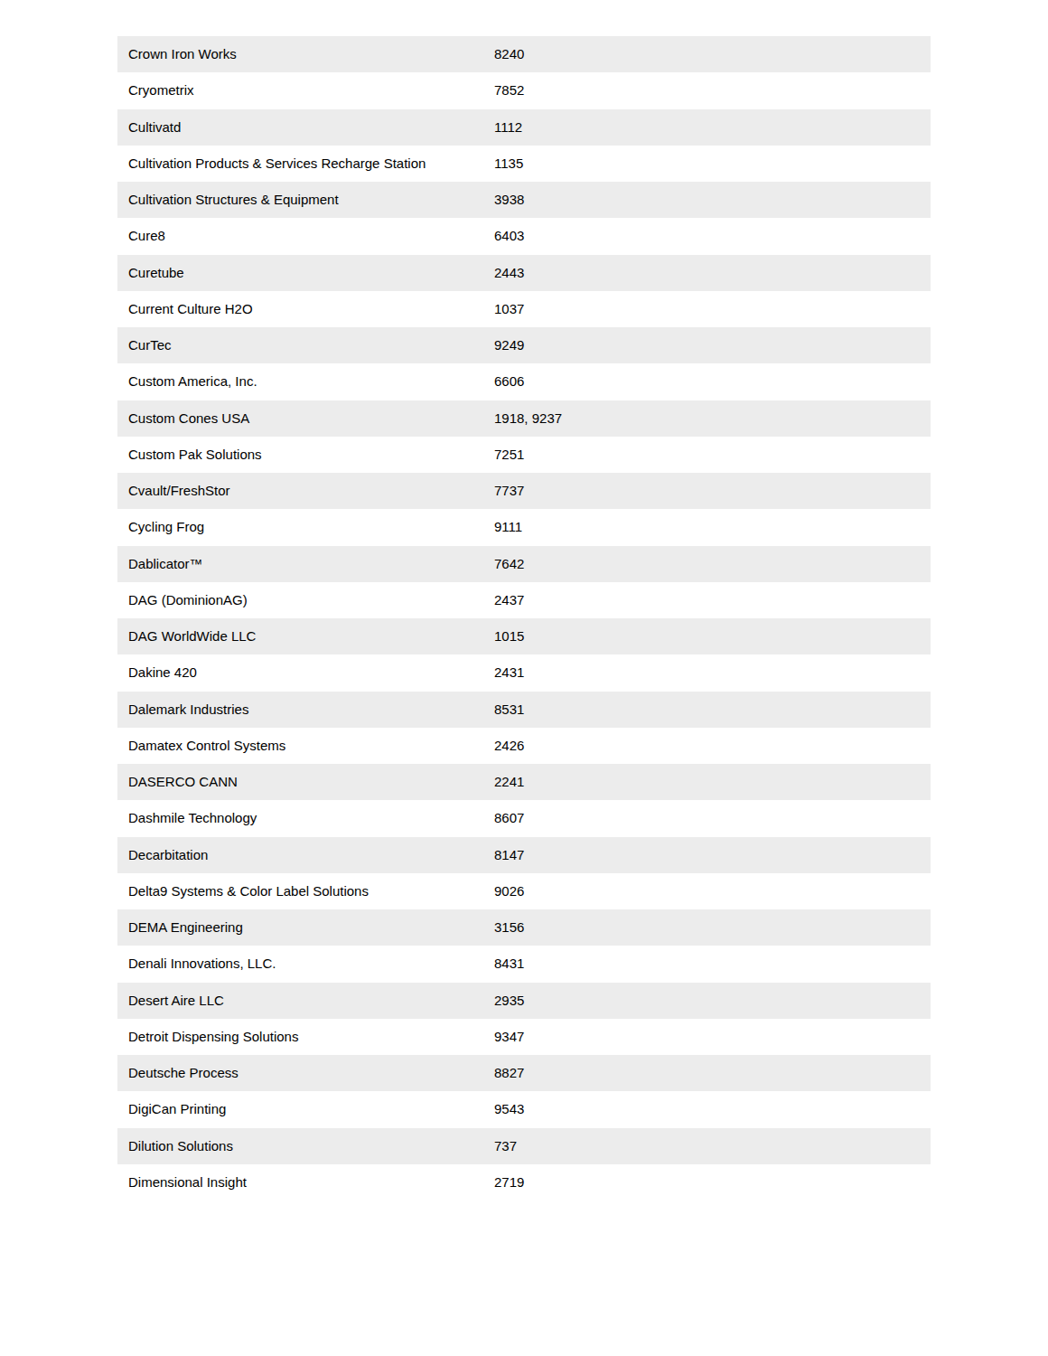| Crown Iron Works | 8240 |
| Cryometrix | 7852 |
| Cultivatd | 1112 |
| Cultivation Products & Services Recharge Station | 1135 |
| Cultivation Structures & Equipment | 3938 |
| Cure8 | 6403 |
| Curetube | 2443 |
| Current Culture H2O | 1037 |
| CurTec | 9249 |
| Custom America, Inc. | 6606 |
| Custom Cones USA | 1918, 9237 |
| Custom Pak Solutions | 7251 |
| Cvault/FreshStor | 7737 |
| Cycling Frog | 9111 |
| Dablicator™ | 7642 |
| DAG (DominionAG) | 2437 |
| DAG WorldWide LLC | 1015 |
| Dakine 420 | 2431 |
| Dalemark Industries | 8531 |
| Damatex Control Systems | 2426 |
| DASERCO CANN | 2241 |
| Dashmile Technology | 8607 |
| Decarbitation | 8147 |
| Delta9 Systems & Color Label Solutions | 9026 |
| DEMA Engineering | 3156 |
| Denali Innovations, LLC. | 8431 |
| Desert Aire LLC | 2935 |
| Detroit Dispensing Solutions | 9347 |
| Deutsche Process | 8827 |
| DigiCan Printing | 9543 |
| Dilution Solutions | 737 |
| Dimensional Insight | 2719 |